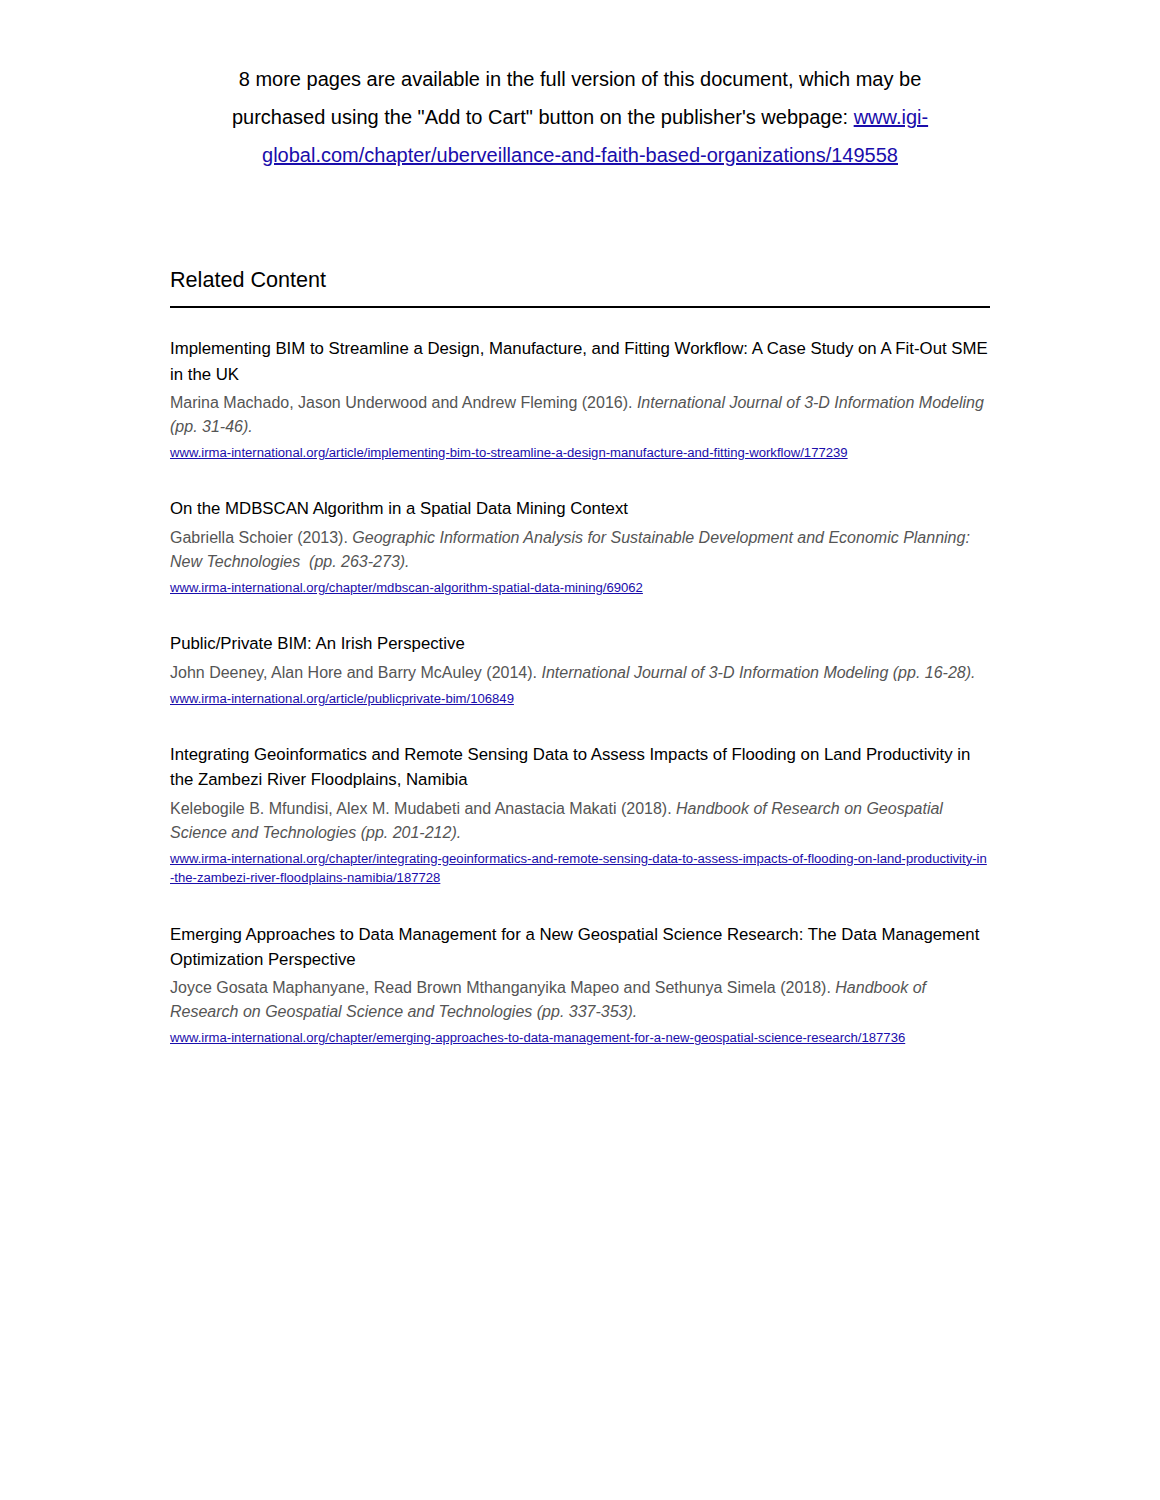8 more pages are available in the full version of this document, which may be purchased using the "Add to Cart" button on the publisher's webpage: www.igi-global.com/chapter/uberveillance-and-faith-based-organizations/149558
Related Content
Implementing BIM to Streamline a Design, Manufacture, and Fitting Workflow: A Case Study on A Fit-Out SME in the UK
Marina Machado, Jason Underwood and Andrew Fleming (2016). International Journal of 3-D Information Modeling (pp. 31-46).
www.irma-international.org/article/implementing-bim-to-streamline-a-design-manufacture-and-fitting-workflow/177239
On the MDBSCAN Algorithm in a Spatial Data Mining Context
Gabriella Schoier (2013). Geographic Information Analysis for Sustainable Development and Economic Planning: New Technologies (pp. 263-273).
www.irma-international.org/chapter/mdbscan-algorithm-spatial-data-mining/69062
Public/Private BIM: An Irish Perspective
John Deeney, Alan Hore and Barry McAuley (2014). International Journal of 3-D Information Modeling (pp. 16-28).
www.irma-international.org/article/publicprivate-bim/106849
Integrating Geoinformatics and Remote Sensing Data to Assess Impacts of Flooding on Land Productivity in the Zambezi River Floodplains, Namibia
Kelebogile B. Mfundisi, Alex M. Mudabeti and Anastacia Makati (2018). Handbook of Research on Geospatial Science and Technologies (pp. 201-212).
www.irma-international.org/chapter/integrating-geoinformatics-and-remote-sensing-data-to-assess-impacts-of-flooding-on-land-productivity-in-the-zambezi-river-floodplains-namibia/187728
Emerging Approaches to Data Management for a New Geospatial Science Research: The Data Management Optimization Perspective
Joyce Gosata Maphanyane, Read Brown Mthanganyika Mapeo and Sethunya Simela (2018). Handbook of Research on Geospatial Science and Technologies (pp. 337-353).
www.irma-international.org/chapter/emerging-approaches-to-data-management-for-a-new-geospatial-science-research/187736